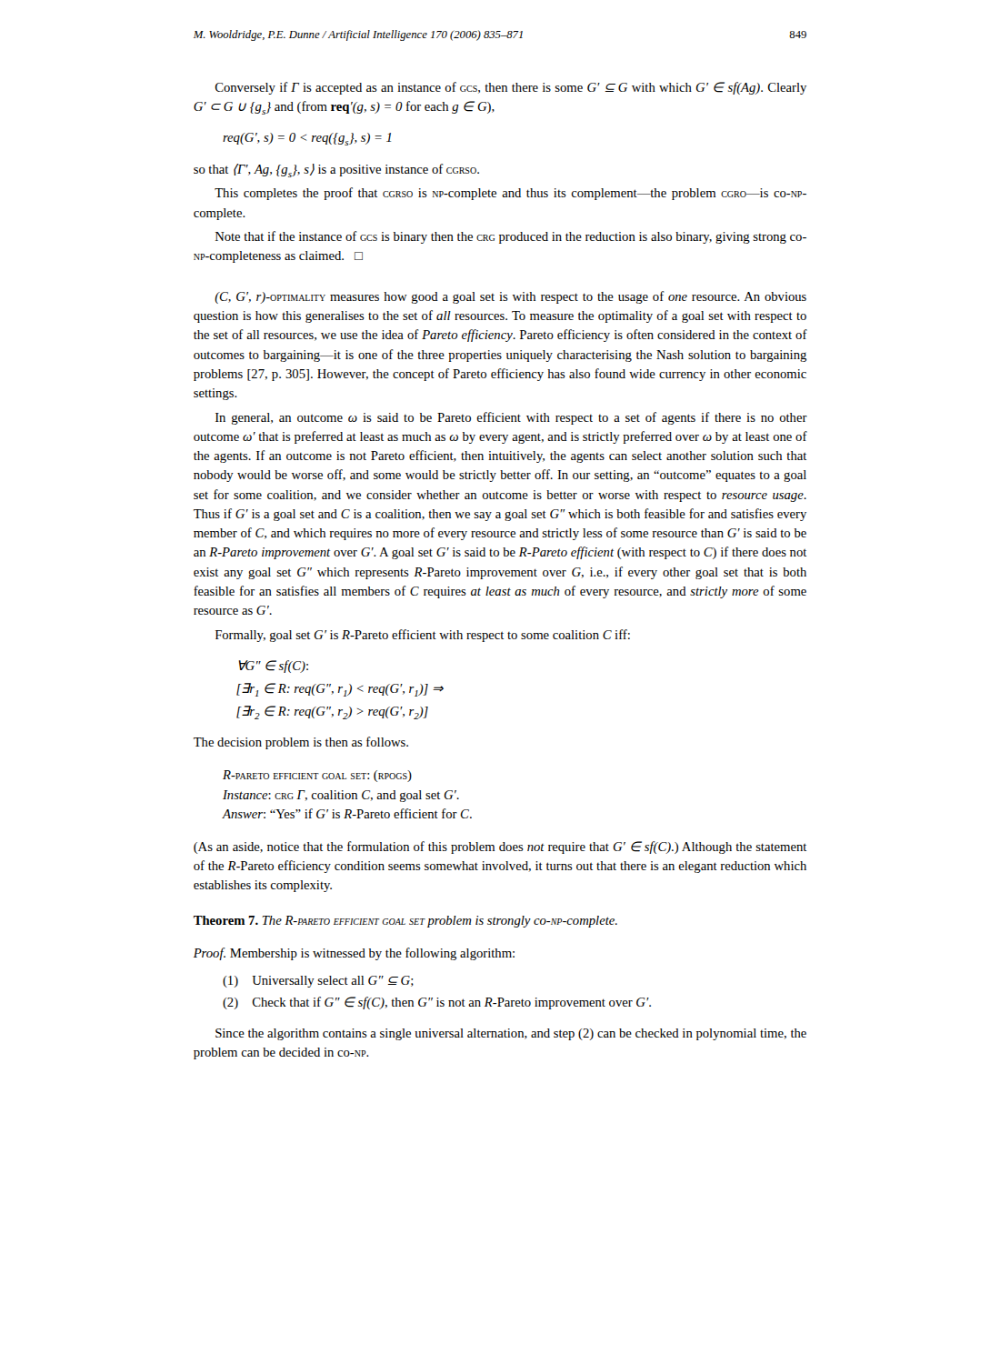M. Wooldridge, P.E. Dunne / Artificial Intelligence 170 (2006) 835–871 849
Conversely if Γ is accepted as an instance of gcs, then there is some G′ ⊆ G with which G′ ∈ sf(Ag). Clearly G′ ⊂ G ∪ {gs} and (from req′(g, s) = 0 for each g ∈ G),
req(G′, s) = 0 < req({gs}, s) = 1
so that ⟨Γ′, Ag, {gs}, s⟩ is a positive instance of cgrso.
This completes the proof that cgrso is np-complete and thus its complement—the problem cgro—is co-np-complete.
Note that if the instance of gcs is binary then the crg produced in the reduction is also binary, giving strong co-np-completeness as claimed. □
(C, G′, r)-optimality measures how good a goal set is with respect to the usage of one resource. An obvious question is how this generalises to the set of all resources. To measure the optimality of a goal set with respect to the set of all resources, we use the idea of Pareto efficiency. Pareto efficiency is often considered in the context of outcomes to bargaining—it is one of the three properties uniquely characterising the Nash solution to bargaining problems [27, p. 305]. However, the concept of Pareto efficiency has also found wide currency in other economic settings.
In general, an outcome ω is said to be Pareto efficient with respect to a set of agents if there is no other outcome ω′ that is preferred at least as much as ω by every agent, and is strictly preferred over ω by at least one of the agents. If an outcome is not Pareto efficient, then intuitively, the agents can select another solution such that nobody would be worse off, and some would be strictly better off. In our setting, an “outcome” equates to a goal set for some coalition, and we consider whether an outcome is better or worse with respect to resource usage. Thus if G′ is a goal set and C is a coalition, then we say a goal set G″ which is both feasible for and satisfies every member of C, and which requires no more of every resource and strictly less of some resource than G′ is said to be an R-Pareto improvement over G′. A goal set G′ is said to be R-Pareto efficient (with respect to C) if there does not exist any goal set G″ which represents R-Pareto improvement over G, i.e., if every other goal set that is both feasible for an satisfies all members of C requires at least as much of every resource, and strictly more of some resource as G′.
Formally, goal set G′ is R-Pareto efficient with respect to some coalition C iff:
∀G″ ∈ sf(C):
[∃r1 ∈ R: req(G″, r1) < req(G′, r1)] ⇒
[∃r2 ∈ R: req(G″, r2) > req(G′, r2)]
The decision problem is then as follows.
R-pareto efficient goal set: (rpogs)
Instance: crg Γ, coalition C, and goal set G′.
Answer: “Yes” if G′ is R-Pareto efficient for C.
(As an aside, notice that the formulation of this problem does not require that G′ ∈ sf(C).) Although the statement of the R-Pareto efficiency condition seems somewhat involved, it turns out that there is an elegant reduction which establishes its complexity.
Theorem 7. The R-pareto efficient goal set problem is strongly co-np-complete.
Proof. Membership is witnessed by the following algorithm:
Universally select all G″ ⊆ G;
Check that if G″ ∈ sf(C), then G″ is not an R-Pareto improvement over G′.
Since the algorithm contains a single universal alternation, and step (2) can be checked in polynomial time, the problem can be decided in co-np.